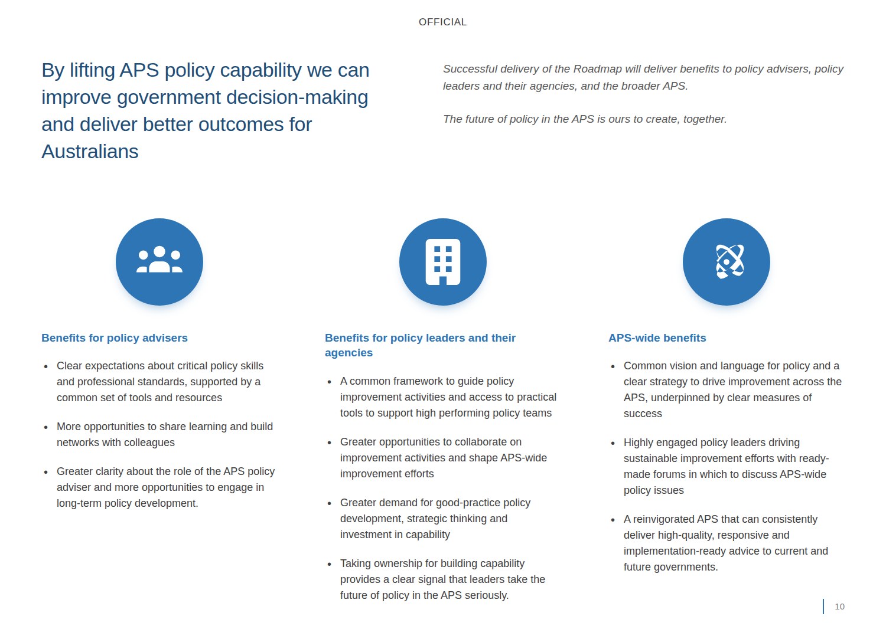OFFICIAL
By lifting APS policy capability we can improve government decision-making and deliver better outcomes for Australians
Successful delivery of the Roadmap will deliver benefits to policy advisers, policy leaders and their agencies, and the broader APS.
The future of policy in the APS is ours to create, together.
Benefits for policy advisers
Clear expectations about critical policy skills and professional standards, supported by a common set of tools and resources
More opportunities to share learning and build networks with colleagues
Greater clarity about the role of the APS policy adviser and more opportunities to engage in long-term policy development.
Benefits for policy leaders and their agencies
A common framework to guide policy improvement activities and access to practical tools to support high performing policy teams
Greater opportunities to collaborate on improvement activities and shape APS-wide improvement efforts
Greater demand for good-practice policy development, strategic thinking and investment in capability
Taking ownership for building capability provides a clear signal that leaders take the future of policy in the APS seriously.
APS-wide benefits
Common vision and language for policy and a clear strategy to drive improvement across the APS, underpinned by clear measures of success
Highly engaged policy leaders driving sustainable improvement efforts with ready-made forums in which to discuss APS-wide policy issues
A reinvigorated APS that can consistently deliver high-quality, responsive and implementation-ready advice to current and future governments.
10